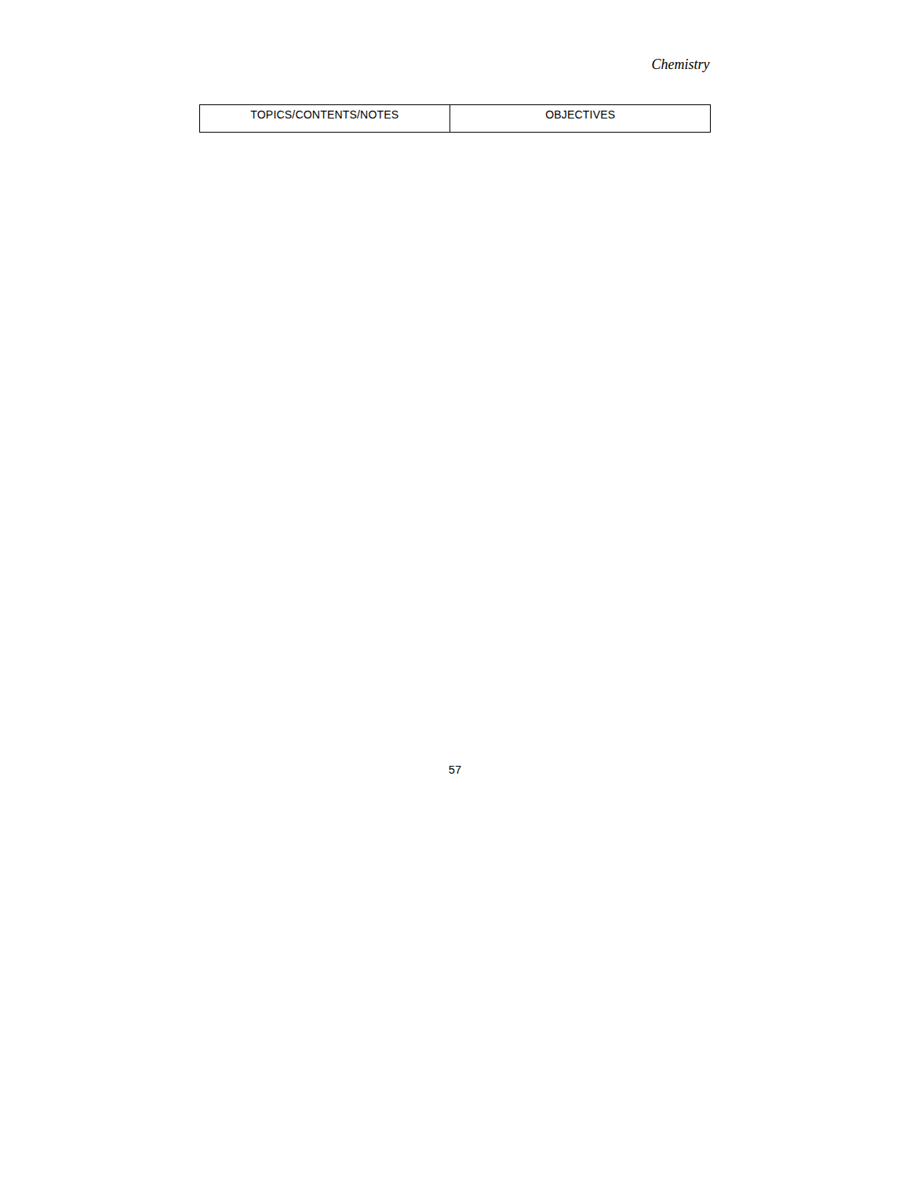Chemistry
| TOPICS/CONTENTS/NOTES | OBJECTIVES |
| --- | --- |
57